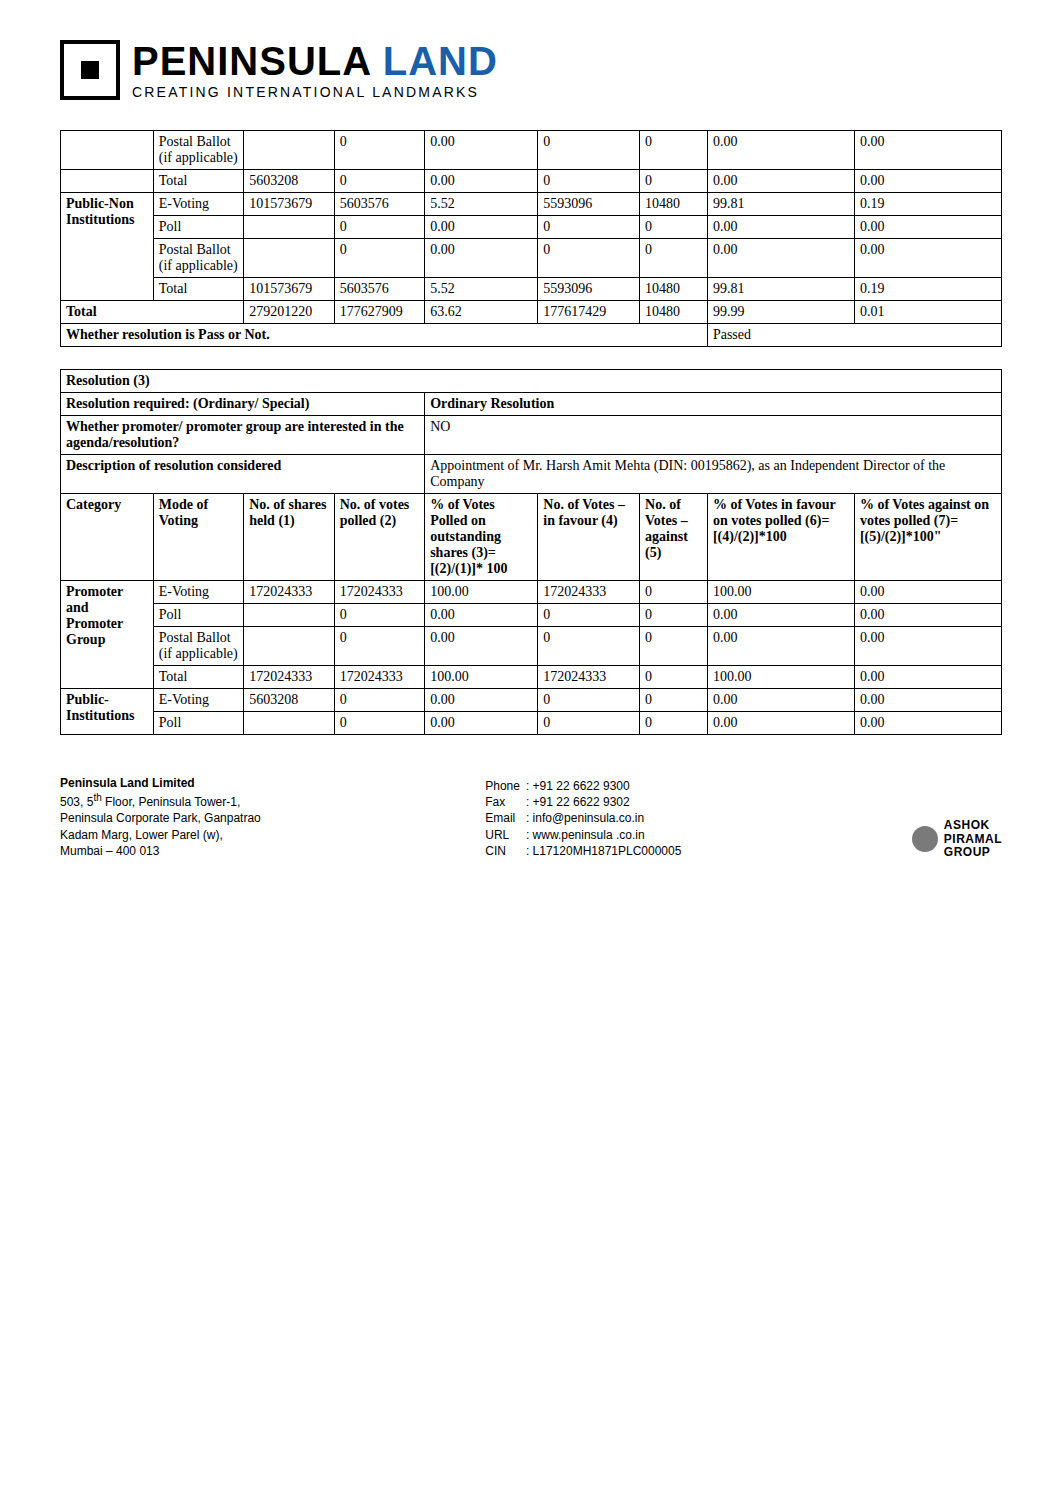PENINSULA LAND
CREATING INTERNATIONAL LANDMARKS
| | Postal Ballot (if applicable) | | 0 | 0.00 | 0 | 0 | 0.00 | 0.00 |
| | Total | 5603208 | 0 | 0.00 | 0 | 0 | 0.00 | 0.00 |
| Public-Non Institutions | E-Voting | 101573679 | 5603576 | 5.52 | 5593096 | 10480 | 99.81 | 0.19 |
| Poll | | 0 | 0.00 | 0 | 0 | 0.00 | 0.00 |
| Postal Ballot (if applicable) | | 0 | 0.00 | 0 | 0 | 0.00 | 0.00 |
| Total | 101573679 | 5603576 | 5.52 | 5593096 | 10480 | 99.81 | 0.19 |
| Total | 279201220 | 177627909 | 63.62 | 177617429 | 10480 | 99.99 | 0.01 |
| Whether resolution is Pass or Not. | Passed |
| Resolution (3) |
| Resolution required: (Ordinary/ Special) | Ordinary Resolution |
| Whether promoter/ promoter group are interested in the agenda/resolution? | NO |
| Description of resolution considered | Appointment of Mr. Harsh Amit Mehta (DIN: 00195862), as an Independent Director of the Company |
| Category | Mode of Voting | No. of shares held (1) | No. of votes polled (2) | % of Votes Polled on outstanding shares (3)=[(2)/(1)]* 100 | No. of Votes – in favour (4) | No. of Votes – against (5) | % of Votes in favour on votes polled (6)=[(4)/(2)]*100 | % of Votes against on votes polled (7)=[(5)/(2)]*100" |
| Promoter and Promoter Group | E-Voting | 172024333 | 172024333 | 100.00 | 172024333 | 0 | 100.00 | 0.00 |
| Poll | | 0 | 0.00 | 0 | 0 | 0.00 | 0.00 |
| Postal Ballot (if applicable) | | 0 | 0.00 | 0 | 0 | 0.00 | 0.00 |
| Total | 172024333 | 172024333 | 100.00 | 172024333 | 0 | 100.00 | 0.00 |
| Public-Institutions | E-Voting | 5603208 | 0 | 0.00 | 0 | 0 | 0.00 | 0.00 |
| Poll | | 0 | 0.00 | 0 | 0 | 0.00 | 0.00 |
Peninsula Land Limited
503, 5th Floor, Peninsula Tower-1,
Peninsula Corporate Park, Ganpatrao
Kadam Marg, Lower Parel (w),
Mumbai – 400 013
| Phone | : +91 22 6622 9300 |
| Fax | : +91 22 6622 9302 |
| Email | : info@peninsula.co.in |
| URL | : www.peninsula .co.in |
| CIN | : L17120MH1871PLC000005 |
ASHOK
PIRAMAL
GROUP